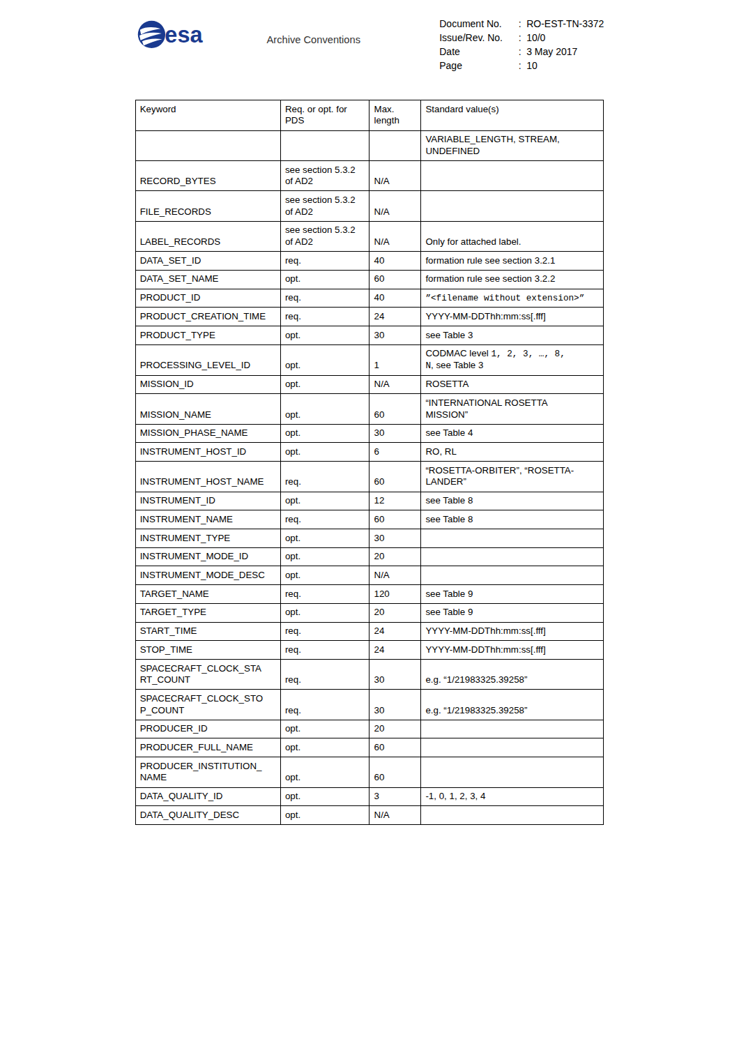esa
Archive Conventions
| Document No. | : | RO-EST-TN-3372 |
| Issue/Rev. No. | : | 10/0 |
| Date | : | 3 May 2017 |
| Page | : | 10 |
| Keyword | Req. or opt. for PDS | Max. length | Standard value(s) |
| --- | --- | --- | --- |
| | | | VARIABLE_LENGTH, STREAM, UNDEFINED |
| RECORD_BYTES | see section 5.3.2 of AD2 | N/A | |
| FILE_RECORDS | see section 5.3.2 of AD2 | N/A | |
| LABEL_RECORDS | see section 5.3.2 of AD2 | N/A | Only for attached label. |
| DATA_SET_ID | req. | 40 | formation rule see section 3.2.1 |
| DATA_SET_NAME | opt. | 60 | formation rule see section 3.2.2 |
| PRODUCT_ID | req. | 40 | ”<filename without extension>” |
| PRODUCT_CREATION_TIME | req. | 24 | YYYY-MM-DDThh:mm:ss[.fff] |
| PRODUCT_TYPE | opt. | 30 | see Table 3 |
| PROCESSING_LEVEL_ID | opt. | 1 | CODMAC level 1, 2, 3, …, 8, N , see Table 3 |
| MISSION_ID | opt. | N/A | ROSETTA |
| MISSION_NAME | opt. | 60 | “INTERNATIONAL ROSETTA MISSION” |
| MISSION_PHASE_NAME | opt. | 30 | see Table 4 |
| INSTRUMENT_HOST_ID | opt. | 6 | RO, RL |
| INSTRUMENT_HOST_NAME | req. | 60 | “ROSETTA-ORBITER”, “ROSETTA- LANDER” |
| INSTRUMENT_ID | opt. | 12 | see Table 8 |
| INSTRUMENT_NAME | req. | 60 | see Table 8 |
| INSTRUMENT_TYPE | opt. | 30 | |
| INSTRUMENT_MODE_ID | opt. | 20 | |
| INSTRUMENT_MODE_DESC | opt. | N/A | |
| TARGET_NAME | req. | 120 | see Table 9 |
| TARGET_TYPE | opt. | 20 | see Table 9 |
| START_TIME | req. | 24 | YYYY-MM-DDThh:mm:ss[.fff] |
| STOP_TIME | req. | 24 | YYYY-MM-DDThh:mm:ss[.fff] |
| SPACECRAFT_CLOCK_STA RT_COUNT | req. | 30 | e.g. “1/21983325.39258” |
| SPACECRAFT_CLOCK_STO P_COUNT | req. | 30 | e.g. “1/21983325.39258” |
| PRODUCER_ID | opt. | 20 | |
| PRODUCER_FULL_NAME | opt. | 60 | |
| PRODUCER_INSTITUTION_ NAME | opt. | 60 | |
| DATA_QUALITY_ID | opt. | 3 | -1, 0, 1, 2, 3, 4 |
| DATA_QUALITY_DESC | opt. | N/A | |